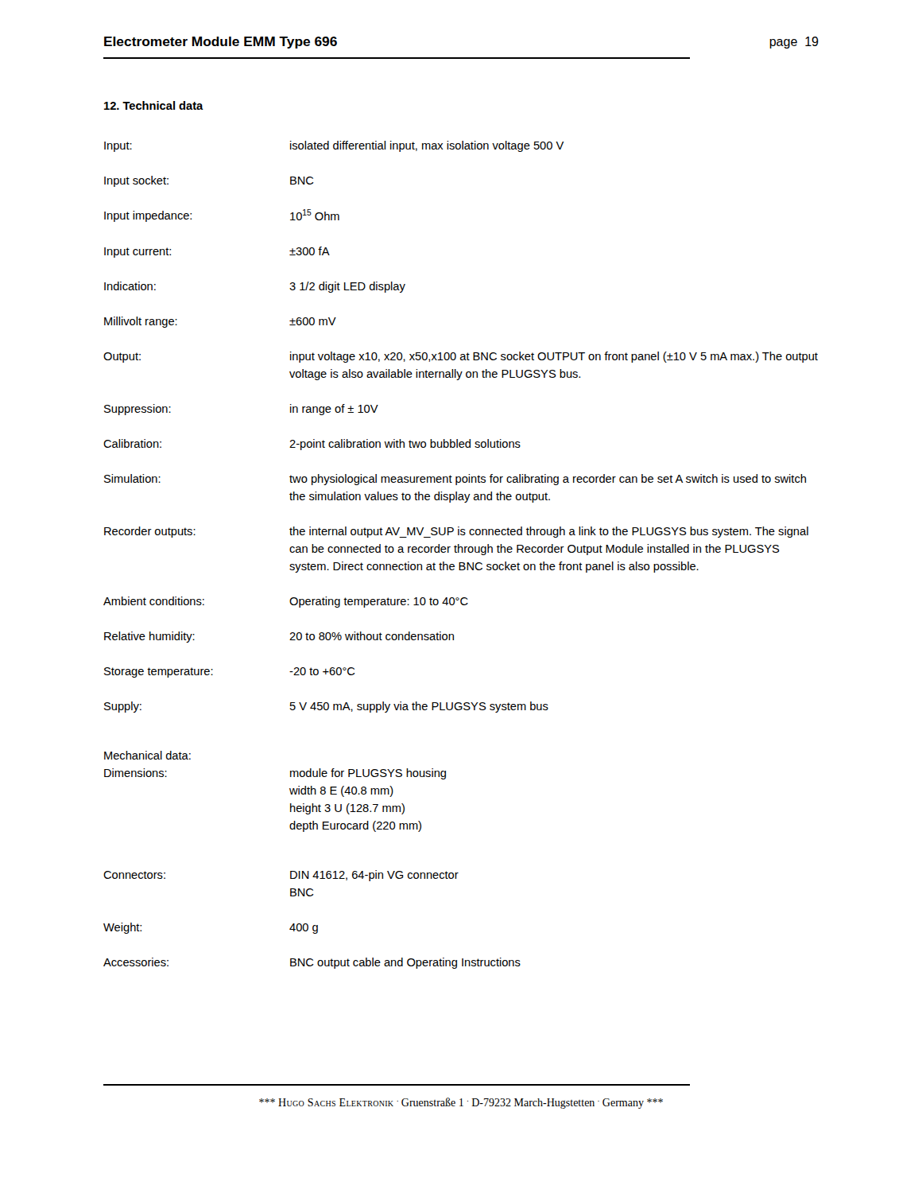Electrometer Module EMM Type 696 page 19
12. Technical data
| Input: | isolated differential input, max isolation voltage 500 V |
| Input socket: | BNC |
| Input impedance: | 10 15 Ohm |
| Input current: | ±300 fA |
| Indication: | 3 1/2 digit LED display |
| Millivolt range: | ±600 mV |
| Output: | input voltage x10, x20, x50,x100 at BNC socket OUTPUT on front panel (±10 V 5 mA max.) The output voltage is also available internally on the PLUGSYS bus. |
| Suppression: | in range of ± 10V |
| Calibration: | 2-point calibration with two bubbled solutions |
| Simulation: | two physiological measurement points for calibrating a recorder can be set A switch is used to switch the simulation values to the display and the output. |
| Recorder outputs: | the internal output AV_MV_SUP is connected through a link to the PLUGSYS bus system. The signal can be connected to a recorder through the Recorder Output Module installed in the PLUGSYS system. Direct connection at the BNC socket on the front panel is also possible. |
| Ambient conditions: | Operating temperature: 10 to 40°C |
| Relative humidity: | 20 to 80% without condensation |
| Storage temperature: | -20 to +60°C |
| Supply: | 5 V 450 mA, supply via the PLUGSYS system bus |
| Mechanical data: Dimensions: | module for PLUGSYS housing width 8 E (40.8 mm) height 3 U (128.7 mm) depth Eurocard (220 mm) |
| Connectors: | DIN 41612, 64-pin VG connector BNC |
| Weight: | 400 g |
| Accessories: | BNC output cable and Operating Instructions |
*** Hugo Sachs Elektronik . Gruenstraße 1 . D-79232 March-Hugstetten . Germany ***